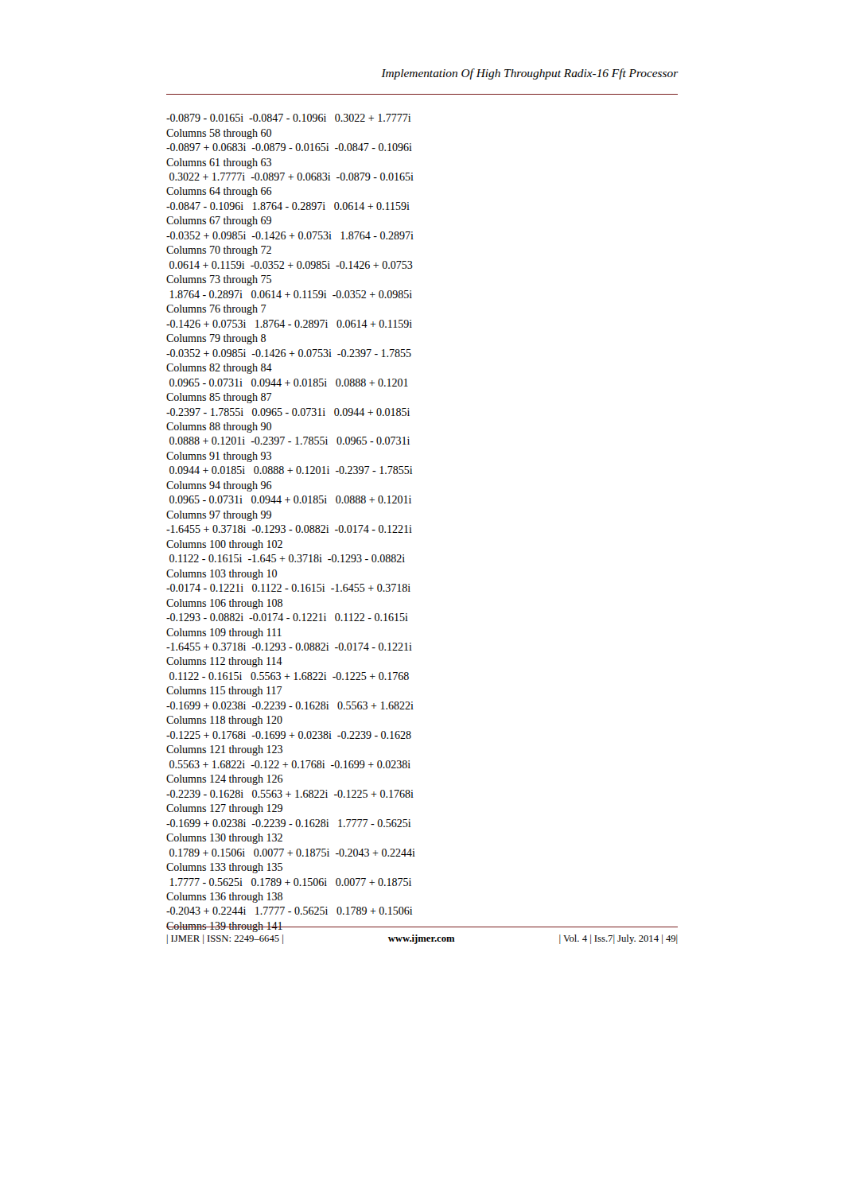Implementation Of High Throughput Radix-16 Fft Processor
-0.0879 - 0.0165i -0.0847 - 0.1096i 0.3022 + 1.7777i Columns 58 through 60 -0.0897 + 0.0683i -0.0879 - 0.0165i -0.0847 - 0.1096i Columns 61 through 63 0.3022 + 1.7777i -0.0897 + 0.0683i -0.0879 - 0.0165i Columns 64 through 66 -0.0847 - 0.1096i 1.8764 - 0.2897i 0.0614 + 0.1159i Columns 67 through 69 -0.0352 + 0.0985i -0.1426 + 0.0753i 1.8764 - 0.2897i Columns 70 through 72 0.0614 + 0.1159i -0.0352 + 0.0985i -0.1426 + 0.0753 Columns 73 through 75 1.8764 - 0.2897i 0.0614 + 0.1159i -0.0352 + 0.0985i Columns 76 through 7 -0.1426 + 0.0753i 1.8764 - 0.2897i 0.0614 + 0.1159i Columns 79 through 8 -0.0352 + 0.0985i -0.1426 + 0.0753i -0.2397 - 1.7855 Columns 82 through 84 0.0965 - 0.0731i 0.0944 + 0.0185i 0.0888 + 0.1201 Columns 85 through 87 -0.2397 - 1.7855i 0.0965 - 0.0731i 0.0944 + 0.0185i Columns 88 through 90 0.0888 + 0.1201i -0.2397 - 1.7855i 0.0965 - 0.0731i Columns 91 through 93 0.0944 + 0.0185i 0.0888 + 0.1201i -0.2397 - 1.7855i Columns 94 through 96 0.0965 - 0.0731i 0.0944 + 0.0185i 0.0888 + 0.1201i Columns 97 through 99 -1.6455 + 0.3718i -0.1293 - 0.0882i -0.0174 - 0.1221i Columns 100 through 102 0.1122 - 0.1615i -1.645 + 0.3718i -0.1293 - 0.0882i Columns 103 through 10 -0.0174 - 0.1221i 0.1122 - 0.1615i -1.6455 + 0.3718i Columns 106 through 108 -0.1293 - 0.0882i -0.0174 - 0.1221i 0.1122 - 0.1615i Columns 109 through 111 -1.6455 + 0.3718i -0.1293 - 0.0882i -0.0174 - 0.1221i Columns 112 through 114 0.1122 - 0.1615i 0.5563 + 1.6822i -0.1225 + 0.1768 Columns 115 through 117 -0.1699 + 0.0238i -0.2239 - 0.1628i 0.5563 + 1.6822i Columns 118 through 120 -0.1225 + 0.1768i -0.1699 + 0.0238i -0.2239 - 0.1628 Columns 121 through 123 0.5563 + 1.6822i -0.122 + 0.1768i -0.1699 + 0.0238i Columns 124 through 126 -0.2239 - 0.1628i 0.5563 + 1.6822i -0.1225 + 0.1768i Columns 127 through 129 -0.1699 + 0.0238i -0.2239 - 0.1628i 1.7777 - 0.5625i Columns 130 through 132 0.1789 + 0.1506i 0.0077 + 0.1875i -0.2043 + 0.2244i Columns 133 through 135 1.7777 - 0.5625i 0.1789 + 0.1506i 0.0077 + 0.1875i Columns 136 through 138 -0.2043 + 0.2244i 1.7777 - 0.5625i 0.1789 + 0.1506i Columns 139 through 141
| IJMER | ISSN: 2249–6645 | www.ijmer.com | Vol. 4 | Iss.7| July. 2014 | 49|